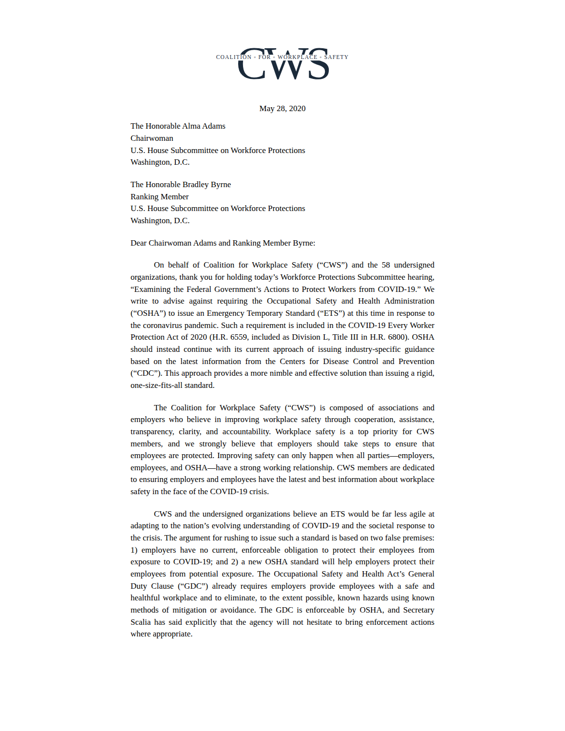CWS COALITION ◦ FOR ◦ WORKPLACE ◦ SAFETY
May 28, 2020
The Honorable Alma Adams
Chairwoman
U.S. House Subcommittee on Workforce Protections
Washington, D.C.
The Honorable Bradley Byrne
Ranking Member
U.S. House Subcommittee on Workforce Protections
Washington, D.C.
Dear Chairwoman Adams and Ranking Member Byrne:
On behalf of Coalition for Workplace Safety (“CWS”) and the 58 undersigned organizations, thank you for holding today’s Workforce Protections Subcommittee hearing, “Examining the Federal Government’s Actions to Protect Workers from COVID-19.” We write to advise against requiring the Occupational Safety and Health Administration (“OSHA”) to issue an Emergency Temporary Standard (“ETS”) at this time in response to the coronavirus pandemic. Such a requirement is included in the COVID-19 Every Worker Protection Act of 2020 (H.R. 6559, included as Division L, Title III in H.R. 6800). OSHA should instead continue with its current approach of issuing industry-specific guidance based on the latest information from the Centers for Disease Control and Prevention (“CDC”). This approach provides a more nimble and effective solution than issuing a rigid, one-size-fits-all standard.
The Coalition for Workplace Safety (“CWS”) is composed of associations and employers who believe in improving workplace safety through cooperation, assistance, transparency, clarity, and accountability. Workplace safety is a top priority for CWS members, and we strongly believe that employers should take steps to ensure that employees are protected. Improving safety can only happen when all parties—employers, employees, and OSHA—have a strong working relationship. CWS members are dedicated to ensuring employers and employees have the latest and best information about workplace safety in the face of the COVID-19 crisis.
CWS and the undersigned organizations believe an ETS would be far less agile at adapting to the nation’s evolving understanding of COVID-19 and the societal response to the crisis. The argument for rushing to issue such a standard is based on two false premises: 1) employers have no current, enforceable obligation to protect their employees from exposure to COVID-19; and 2) a new OSHA standard will help employers protect their employees from potential exposure. The Occupational Safety and Health Act’s General Duty Clause (“GDC”) already requires employers provide employees with a safe and healthful workplace and to eliminate, to the extent possible, known hazards using known methods of mitigation or avoidance. The GDC is enforceable by OSHA, and Secretary Scalia has said explicitly that the agency will not hesitate to bring enforcement actions where appropriate.